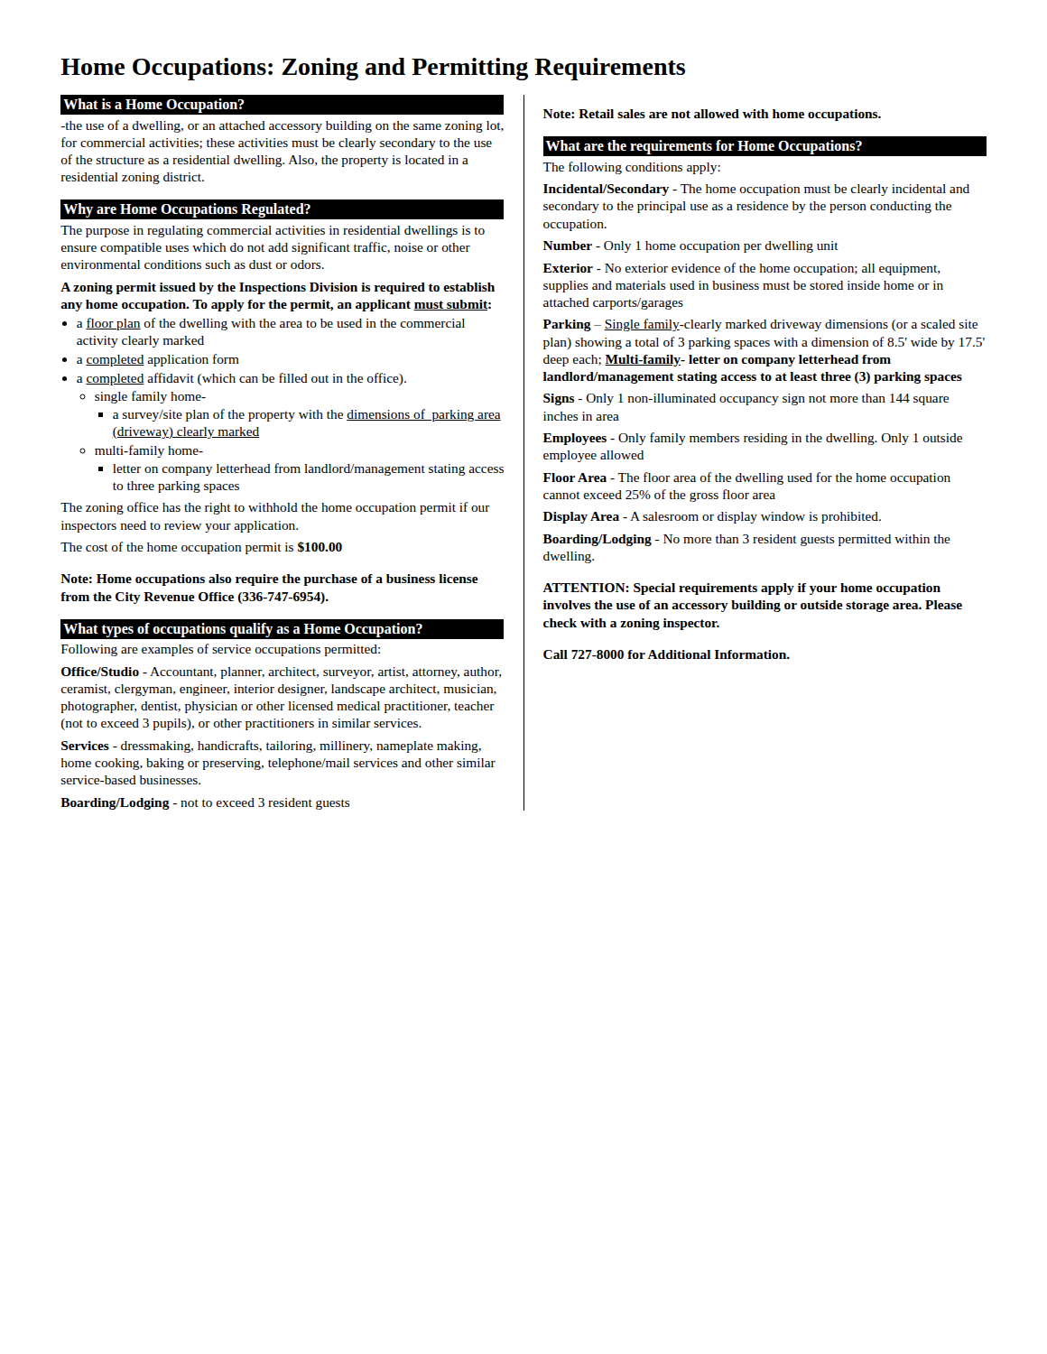Home Occupations: Zoning and Permitting Requirements
What is a Home Occupation?
-the use of a dwelling, or an attached accessory building on the same zoning lot, for commercial activities; these activities must be clearly secondary to the use of the structure as a residential dwelling. Also, the property is located in a residential zoning district.
Why are Home Occupations Regulated?
The purpose in regulating commercial activities in residential dwellings is to ensure compatible uses which do not add significant traffic, noise or other environmental conditions such as dust or odors.
A zoning permit issued by the Inspections Division is required to establish any home occupation. To apply for the permit, an applicant must submit:
a floor plan of the dwelling with the area to be used in the commercial activity clearly marked
a completed application form
a completed affidavit (which can be filled out in the office).
single family home-
a survey/site plan of the property with the dimensions of parking area (driveway) clearly marked
multi-family home-
letter on company letterhead from landlord/management stating access to three parking spaces
The zoning office has the right to withhold the home occupation permit if our inspectors need to review your application.
The cost of the home occupation permit is $100.00
Note: Home occupations also require the purchase of a business license from the City Revenue Office (336-747-6954).
What types of occupations qualify as a Home Occupation?
Following are examples of service occupations permitted:
Office/Studio - Accountant, planner, architect, surveyor, artist, attorney, author, ceramist, clergyman, engineer, interior designer, landscape architect, musician, photographer, dentist, physician or other licensed medical practitioner, teacher (not to exceed 3 pupils), or other practitioners in similar services.
Services - dressmaking, handicrafts, tailoring, millinery, nameplate making, home cooking, baking or preserving, telephone/mail services and other similar service-based businesses.
Boarding/Lodging - not to exceed 3 resident guests
Note: Retail sales are not allowed with home occupations.
What are the requirements for Home Occupations?
The following conditions apply:
Incidental/Secondary - The home occupation must be clearly incidental and secondary to the principal use as a residence by the person conducting the occupation.
Number - Only 1 home occupation per dwelling unit
Exterior - No exterior evidence of the home occupation; all equipment, supplies and materials used in business must be stored inside home or in attached carports/garages
Parking – Single family-clearly marked driveway dimensions (or a scaled site plan) showing a total of 3 parking spaces with a dimension of 8.5' wide by 17.5' deep each; Multi-family- letter on company letterhead from landlord/management stating access to at least three (3) parking spaces
Signs - Only 1 non-illuminated occupancy sign not more than 144 square inches in area
Employees - Only family members residing in the dwelling. Only 1 outside employee allowed
Floor Area - The floor area of the dwelling used for the home occupation cannot exceed 25% of the gross floor area
Display Area - A salesroom or display window is prohibited.
Boarding/Lodging - No more than 3 resident guests permitted within the dwelling.
ATTENTION: Special requirements apply if your home occupation involves the use of an accessory building or outside storage area. Please check with a zoning inspector.
Call 727-8000 for Additional Information.